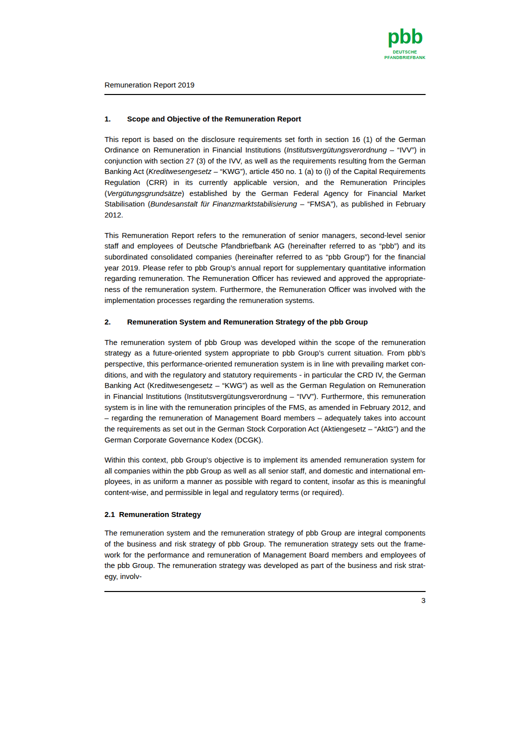pbb
DEUTSCHE
PFANDBRIEFBANK
Remuneration Report 2019
1. Scope and Objective of the Remuneration Report
This report is based on the disclosure requirements set forth in section 16 (1) of the German Ordinance on Remuneration in Financial Institutions (Institutsvergütungsverordnung – “IVV”) in conjunction with section 27 (3) of the IVV, as well as the requirements resulting from the German Banking Act (Kreditwesengesetz – “KWG”), article 450 no. 1 (a) to (i) of the Capital Requirements Regulation (CRR) in its currently applicable version, and the Remuneration Principles (Vergütungsgrundsätze) established by the German Federal Agency for Financial Market Stabilisation (Bundesanstalt für Finanzmarktstabilisierung – “FMSA”), as published in February 2012.
This Remuneration Report refers to the remuneration of senior managers, second-level senior staff and employees of Deutsche Pfandbriefbank AG (hereinafter referred to as “pbb”) and its subordinated consolidated companies (hereinafter referred to as “pbb Group”) for the financial year 2019. Please refer to pbb Group’s annual report for supplementary quantitative information regarding remuneration. The Remuneration Officer has reviewed and approved the appropriateness of the remuneration system. Furthermore, the Remuneration Officer was involved with the implementation processes regarding the remuneration systems.
2. Remuneration System and Remuneration Strategy of the pbb Group
The remuneration system of pbb Group was developed within the scope of the remuneration strategy as a future-oriented system appropriate to pbb Group’s current situation. From pbb’s perspective, this performance-oriented remuneration system is in line with prevailing market conditions, and with the regulatory and statutory requirements - in particular the CRD IV, the German Banking Act (Kreditwesengesetz – “KWG”) as well as the German Regulation on Remuneration in Financial Institutions (Institutsvergütungsverordnung – “IVV”). Furthermore, this remuneration system is in line with the remuneration principles of the FMS, as amended in February 2012, and – regarding the remuneration of Management Board members – adequately takes into account the requirements as set out in the German Stock Corporation Act (Aktiengesetz – “AktG”) and the German Corporate Governance Kodex (DCGK).
Within this context, pbb Group's objective is to implement its amended remuneration system for all companies within the pbb Group as well as all senior staff, and domestic and international employees, in as uniform a manner as possible with regard to content, insofar as this is meaningful content-wise, and permissible in legal and regulatory terms (or required).
2.1 Remuneration Strategy
The remuneration system and the remuneration strategy of pbb Group are integral components of the business and risk strategy of pbb Group. The remuneration strategy sets out the framework for the performance and remuneration of Management Board members and employees of the pbb Group. The remuneration strategy was developed as part of the business and risk strategy, involv-
3